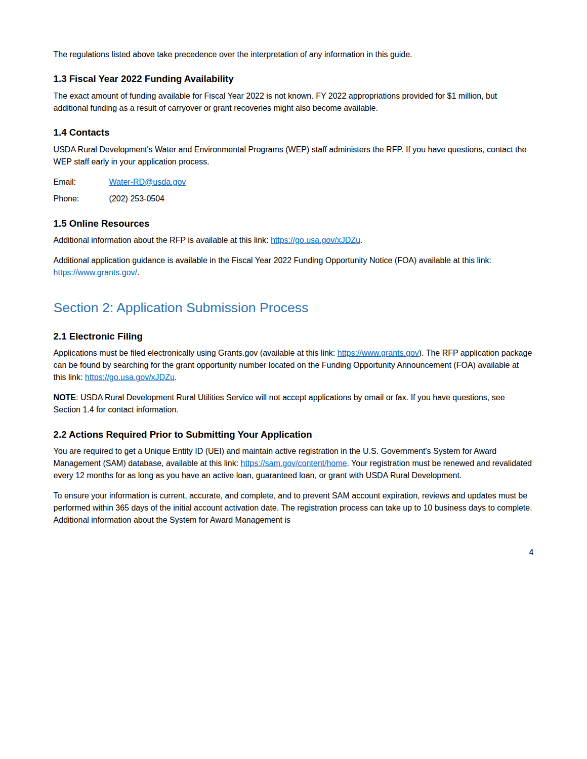The regulations listed above take precedence over the interpretation of any information in this guide.
1.3 Fiscal Year 2022 Funding Availability
The exact amount of funding available for Fiscal Year 2022 is not known. FY 2022 appropriations provided for $1 million, but additional funding as a result of carryover or grant recoveries might also become available.
1.4 Contacts
USDA Rural Development's Water and Environmental Programs (WEP) staff administers the RFP. If you have questions, contact the WEP staff early in your application process.
Email: Water-RD@usda.gov
Phone: (202) 253-0504
1.5 Online Resources
Additional information about the RFP is available at this link: https://go.usa.gov/xJDZu.
Additional application guidance is available in the Fiscal Year 2022 Funding Opportunity Notice (FOA) available at this link: https://www.grants.gov/.
Section 2: Application Submission Process
2.1 Electronic Filing
Applications must be filed electronically using Grants.gov (available at this link: https://www.grants.gov). The RFP application package can be found by searching for the grant opportunity number located on the Funding Opportunity Announcement (FOA) available at this link: https://go.usa.gov/xJDZu.
NOTE: USDA Rural Development Rural Utilities Service will not accept applications by email or fax. If you have questions, see Section 1.4 for contact information.
2.2 Actions Required Prior to Submitting Your Application
You are required to get a Unique Entity ID (UEI) and maintain active registration in the U.S. Government's System for Award Management (SAM) database, available at this link: https://sam.gov/content/home. Your registration must be renewed and revalidated every 12 months for as long as you have an active loan, guaranteed loan, or grant with USDA Rural Development.
To ensure your information is current, accurate, and complete, and to prevent SAM account expiration, reviews and updates must be performed within 365 days of the initial account activation date. The registration process can take up to 10 business days to complete. Additional information about the System for Award Management is
4